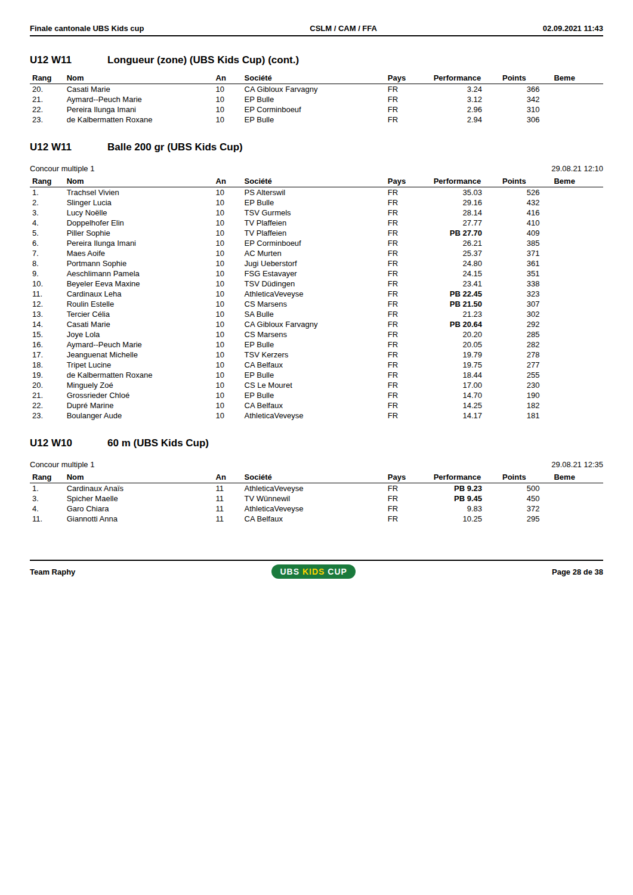Finale cantonale UBS Kids cup
CSLM / CAM / FFA
02.09.2021 11:43
U12 W11
Longueur (zone) (UBS Kids Cup) (cont.)
| Rang | Nom | An | Société | Pays | Performance | Points | Beme |
| --- | --- | --- | --- | --- | --- | --- | --- |
| 20. | Casati Marie | 10 | CA Gibloux Farvagny | FR | 3.24 | 366 | |
| 21. | Aymard--Peuch Marie | 10 | EP Bulle | FR | 3.12 | 342 | |
| 22. | Pereira Ilunga Imani | 10 | EP Corminboeuf | FR | 2.96 | 310 | |
| 23. | de Kalbermatten Roxane | 10 | EP Bulle | FR | 2.94 | 306 | |
U12 W11
Balle 200 gr (UBS Kids Cup)
Concour multiple 1 29.08.21 12:10
| Rang | Nom | An | Société | Pays | Performance | Points | Beme |
| --- | --- | --- | --- | --- | --- | --- | --- |
| 1. | Trachsel Vivien | 10 | PS Alterswil | FR | 35.03 | 526 | |
| 2. | Slinger Lucia | 10 | EP Bulle | FR | 29.16 | 432 | |
| 3. | Lucy Noëlle | 10 | TSV Gurmels | FR | 28.14 | 416 | |
| 4. | Doppelhofer Elin | 10 | TV Plaffeien | FR | 27.77 | 410 | |
| 5. | Piller Sophie | 10 | TV Plaffeien | FR | PB 27.70 | 409 | |
| 6. | Pereira Ilunga Imani | 10 | EP Corminboeuf | FR | 26.21 | 385 | |
| 7. | Maes Aoife | 10 | AC Murten | FR | 25.37 | 371 | |
| 8. | Portmann Sophie | 10 | Jugi Ueberstorf | FR | 24.80 | 361 | |
| 9. | Aeschlimann Pamela | 10 | FSG Estavayer | FR | 24.15 | 351 | |
| 10. | Beyeler Eeva Maxine | 10 | TSV Düdingen | FR | 23.41 | 338 | |
| 11. | Cardinaux Leha | 10 | AthleticaVeveyse | FR | PB 22.45 | 323 | |
| 12. | Roulin Estelle | 10 | CS Marsens | FR | PB 21.50 | 307 | |
| 13. | Tercier Célia | 10 | SA Bulle | FR | 21.23 | 302 | |
| 14. | Casati Marie | 10 | CA Gibloux Farvagny | FR | PB 20.64 | 292 | |
| 15. | Joye Lola | 10 | CS Marsens | FR | 20.20 | 285 | |
| 16. | Aymard--Peuch Marie | 10 | EP Bulle | FR | 20.05 | 282 | |
| 17. | Jeanguenat Michelle | 10 | TSV Kerzers | FR | 19.79 | 278 | |
| 18. | Tripet Lucine | 10 | CA Belfaux | FR | 19.75 | 277 | |
| 19. | de Kalbermatten Roxane | 10 | EP Bulle | FR | 18.44 | 255 | |
| 20. | Minguely Zoé | 10 | CS Le Mouret | FR | 17.00 | 230 | |
| 21. | Grossrieder Chloé | 10 | EP Bulle | FR | 14.70 | 190 | |
| 22. | Dupré Marine | 10 | CA Belfaux | FR | 14.25 | 182 | |
| 23. | Boulanger Aude | 10 | AthleticaVeveyse | FR | 14.17 | 181 | |
U12 W10
60 m (UBS Kids Cup)
Concour multiple 1 29.08.21 12:35
| Rang | Nom | An | Société | Pays | Performance | Points | Beme |
| --- | --- | --- | --- | --- | --- | --- | --- |
| 1. | Cardinaux Anaïs | 11 | AthleticaVeveyse | FR | PB 9.23 | 500 | |
| 3. | Spicher Maelle | 11 | TV Wünnewil | FR | PB 9.45 | 450 | |
| 4. | Garo Chiara | 11 | AthleticaVeveyse | FR | 9.83 | 372 | |
| 11. | Giannotti Anna | 11 | CA Belfaux | FR | 10.25 | 295 | |
Team Raphy
UBS KIDS CUP
Page 28 de 38